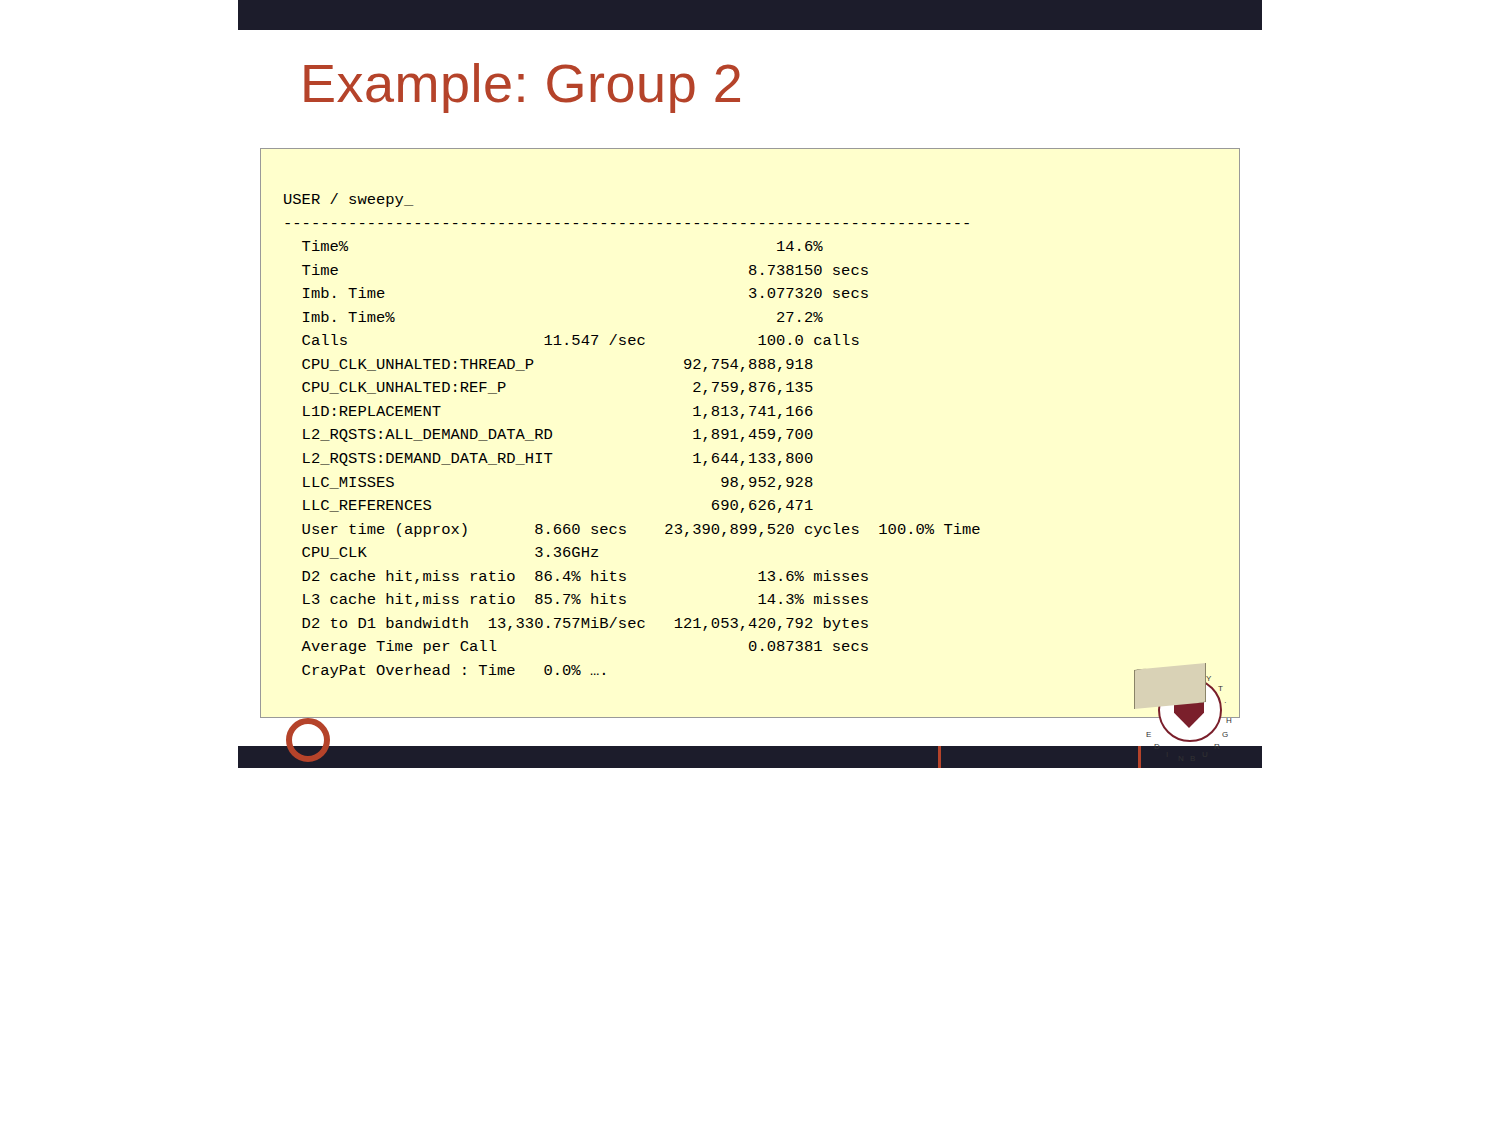Example: Group 2
USER / sweepy_
--------------------------------------------------------------------------
  Time%                                              14.6%
  Time                                            8.738150 secs
  Imb. Time                                       3.077320 secs
  Imb. Time%                                         27.2%
  Calls                     11.547 /sec            100.0 calls
  CPU_CLK_UNHALTED:THREAD_P                92,754,888,918
  CPU_CLK_UNHALTED:REF_P                    2,759,876,135
  L1D:REPLACEMENT                           1,813,741,166
  L2_RQSTS:ALL_DEMAND_DATA_RD               1,891,459,700
  L2_RQSTS:DEMAND_DATA_RD_HIT               1,644,133,800
  LLC_MISSES                                   98,952,928
  LLC_REFERENCES                              690,626,471
  User time (approx)       8.660 secs    23,390,899,520 cycles  100.0% Time
  CPU_CLK                  3.36GHz
  D2 cache hit,miss ratio  86.4% hits              13.6% misses
  L3 cache hit,miss ratio  85.7% hits              14.3% misses
  D2 to D1 bandwidth  13,330.757MiB/sec   121,053,420,792 bytes
  Average Time per Call                           0.087381 secs
  CrayPat Overhead : Time   0.0% ….
E D I N B U R G H · T Y T I ·